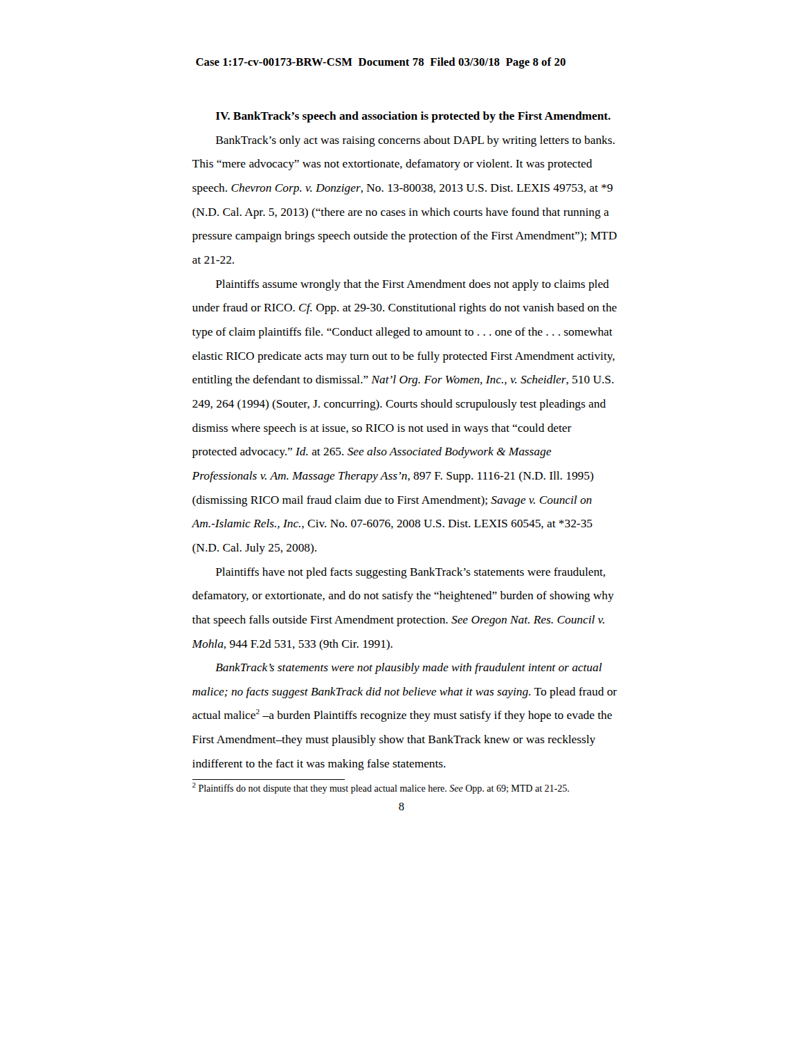Case 1:17-cv-00173-BRW-CSM Document 78 Filed 03/30/18 Page 8 of 20
IV. BankTrack’s speech and association is protected by the First Amendment.
BankTrack’s only act was raising concerns about DAPL by writing letters to banks. This “mere advocacy” was not extortionate, defamatory or violent. It was protected speech. Chevron Corp. v. Donziger, No. 13-80038, 2013 U.S. Dist. LEXIS 49753, at *9 (N.D. Cal. Apr. 5, 2013) (“there are no cases in which courts have found that running a pressure campaign brings speech outside the protection of the First Amendment”); MTD at 21-22.
Plaintiffs assume wrongly that the First Amendment does not apply to claims pled under fraud or RICO. Cf. Opp. at 29-30. Constitutional rights do not vanish based on the type of claim plaintiffs file. “Conduct alleged to amount to . . . one of the . . . somewhat elastic RICO predicate acts may turn out to be fully protected First Amendment activity, entitling the defendant to dismissal.” Nat’l Org. For Women, Inc., v. Scheidler, 510 U.S. 249, 264 (1994) (Souter, J. concurring). Courts should scrupulously test pleadings and dismiss where speech is at issue, so RICO is not used in ways that “could deter protected advocacy.” Id. at 265. See also Associated Bodywork & Massage Professionals v. Am. Massage Therapy Ass’n, 897 F. Supp. 1116-21 (N.D. Ill. 1995) (dismissing RICO mail fraud claim due to First Amendment); Savage v. Council on Am.-Islamic Rels., Inc., Civ. No. 07-6076, 2008 U.S. Dist. LEXIS 60545, at *32-35 (N.D. Cal. July 25, 2008).
Plaintiffs have not pled facts suggesting BankTrack’s statements were fraudulent, defamatory, or extortionate, and do not satisfy the “heightened” burden of showing why that speech falls outside First Amendment protection. See Oregon Nat. Res. Council v. Mohla, 944 F.2d 531, 533 (9th Cir. 1991).
BankTrack’s statements were not plausibly made with fraudulent intent or actual malice; no facts suggest BankTrack did not believe what it was saying. To plead fraud or actual malice2 –a burden Plaintiffs recognize they must satisfy if they hope to evade the First Amendment–they must plausibly show that BankTrack knew or was recklessly indifferent to the fact it was making false statements.
2 Plaintiffs do not dispute that they must plead actual malice here. See Opp. at 69; MTD at 21-25.
8